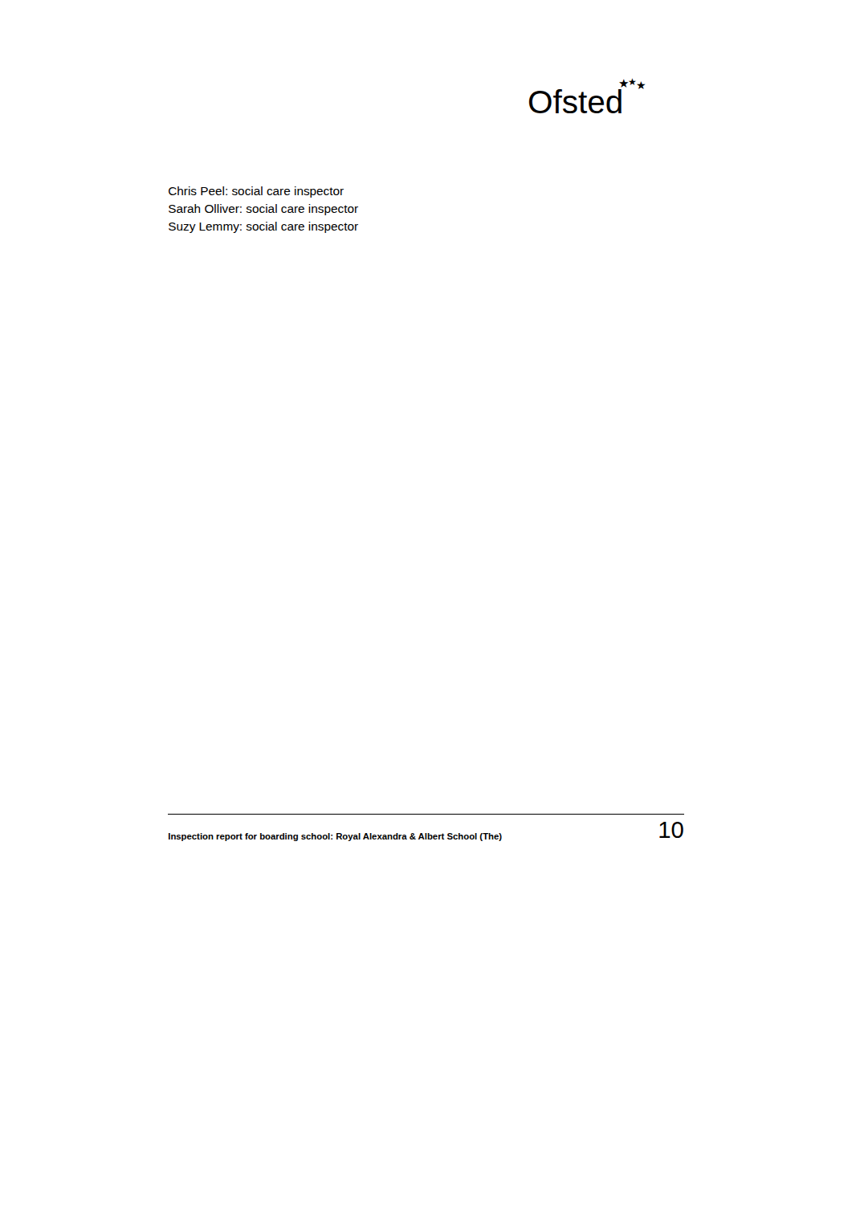Chris Peel: social care inspector
Sarah Olliver: social care inspector
Suzy Lemmy: social care inspector
Inspection report for boarding school: Royal Alexandra & Albert School (The)
10